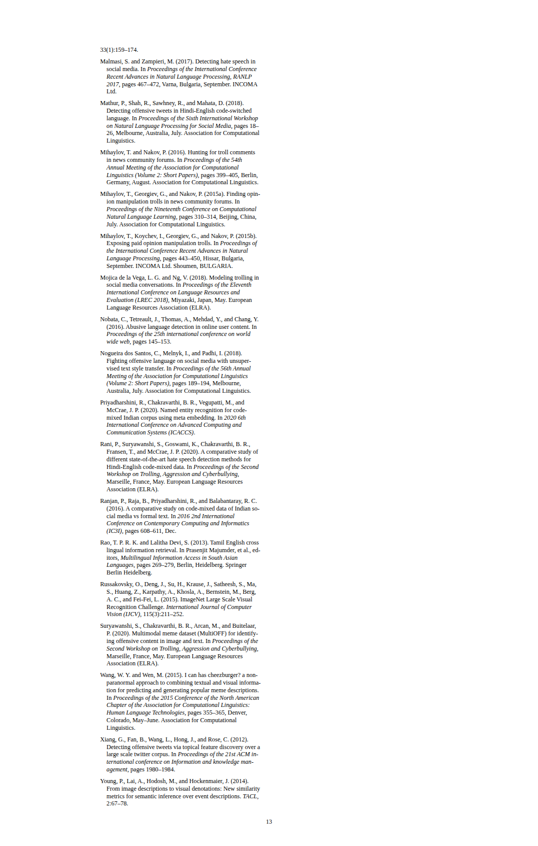33(1):159–174.
Malmasi, S. and Zampieri, M. (2017). Detecting hate speech in social media. In Proceedings of the International Conference Recent Advances in Natural Language Processing, RANLP 2017, pages 467–472, Varna, Bulgaria, September. INCOMA Ltd.
Mathur, P., Shah, R., Sawhney, R., and Mahata, D. (2018). Detecting offensive tweets in Hindi-English code-switched language. In Proceedings of the Sixth International Workshop on Natural Language Processing for Social Media, pages 18–26, Melbourne, Australia, July. Association for Computational Linguistics.
Mihaylov, T. and Nakov, P. (2016). Hunting for troll comments in news community forums. In Proceedings of the 54th Annual Meeting of the Association for Computational Linguistics (Volume 2: Short Papers), pages 399–405, Berlin, Germany, August. Association for Computational Linguistics.
Mihaylov, T., Georgiev, G., and Nakov, P. (2015a). Finding opinion manipulation trolls in news community forums. In Proceedings of the Nineteenth Conference on Computational Natural Language Learning, pages 310–314, Beijing, China, July. Association for Computational Linguistics.
Mihaylov, T., Koychev, I., Georgiev, G., and Nakov, P. (2015b). Exposing paid opinion manipulation trolls. In Proceedings of the International Conference Recent Advances in Natural Language Processing, pages 443–450, Hissar, Bulgaria, September. INCOMA Ltd. Shoumen, BULGARIA.
Mojica de la Vega, L. G. and Ng, V. (2018). Modeling trolling in social media conversations. In Proceedings of the Eleventh International Conference on Language Resources and Evaluation (LREC 2018), Miyazaki, Japan, May. European Language Resources Association (ELRA).
Nobata, C., Tetreault, J., Thomas, A., Mehdad, Y., and Chang, Y. (2016). Abusive language detection in online user content. In Proceedings of the 25th international conference on world wide web, pages 145–153.
Nogueira dos Santos, C., Melnyk, I., and Padhi, I. (2018). Fighting offensive language on social media with unsupervised text style transfer. In Proceedings of the 56th Annual Meeting of the Association for Computational Linguistics (Volume 2: Short Papers), pages 189–194, Melbourne, Australia, July. Association for Computational Linguistics.
Priyadharshini, R., Chakravarthi, B. R., Vegupatti, M., and McCrae, J. P. (2020). Named entity recognition for code-mixed Indian corpus using meta embedding. In 2020 6th International Conference on Advanced Computing and Communication Systems (ICACCS).
Rani, P., Suryawanshi, S., Goswami, K., Chakravarthi, B. R., Fransen, T., and McCrae, J. P. (2020). A comparative study of different state-of-the-art hate speech detection methods for Hindi-English code-mixed data. In Proceedings of the Second Workshop on Trolling, Aggression and Cyberbullying, Marseille, France, May. European Language Resources Association (ELRA).
Ranjan, P., Raja, B., Priyadharshini, R., and Balabantaray, R. C. (2016). A comparative study on code-mixed data of Indian social media vs formal text. In 2016 2nd International Conference on Contemporary Computing and Informatics (IC3I), pages 608–611, Dec.
Rao, T. P. R. K. and Lalitha Devi, S. (2013). Tamil English cross lingual information retrieval. In Prasenjit Majumder, et al., editors, Multilingual Information Access in South Asian Languages, pages 269–279, Berlin, Heidelberg. Springer Berlin Heidelberg.
Russakovsky, O., Deng, J., Su, H., Krause, J., Satheesh, S., Ma, S., Huang, Z., Karpathy, A., Khosla, A., Bernstein, M., Berg, A. C., and Fei-Fei, L. (2015). ImageNet Large Scale Visual Recognition Challenge. International Journal of Computer Vision (IJCV), 115(3):211–252.
Suryawanshi, S., Chakravarthi, B. R., Arcan, M., and Buitelaar, P. (2020). Multimodal meme dataset (MultiOFF) for identifying offensive content in image and text. In Proceedings of the Second Workshop on Trolling, Aggression and Cyberbullying, Marseille, France, May. European Language Resources Association (ELRA).
Wang, W. Y. and Wen, M. (2015). I can has cheezburger? a nonparanormal approach to combining textual and visual information for predicting and generating popular meme descriptions. In Proceedings of the 2015 Conference of the North American Chapter of the Association for Computational Linguistics: Human Language Technologies, pages 355–365, Denver, Colorado, May–June. Association for Computational Linguistics.
Xiang, G., Fan, B., Wang, L., Hong, J., and Rose, C. (2012). Detecting offensive tweets via topical feature discovery over a large scale twitter corpus. In Proceedings of the 21st ACM international conference on Information and knowledge management, pages 1980–1984.
Young, P., Lai, A., Hodosh, M., and Hockenmaier, J. (2014). From image descriptions to visual denotations: New similarity metrics for semantic inference over event descriptions. TACL, 2:67–78.
13